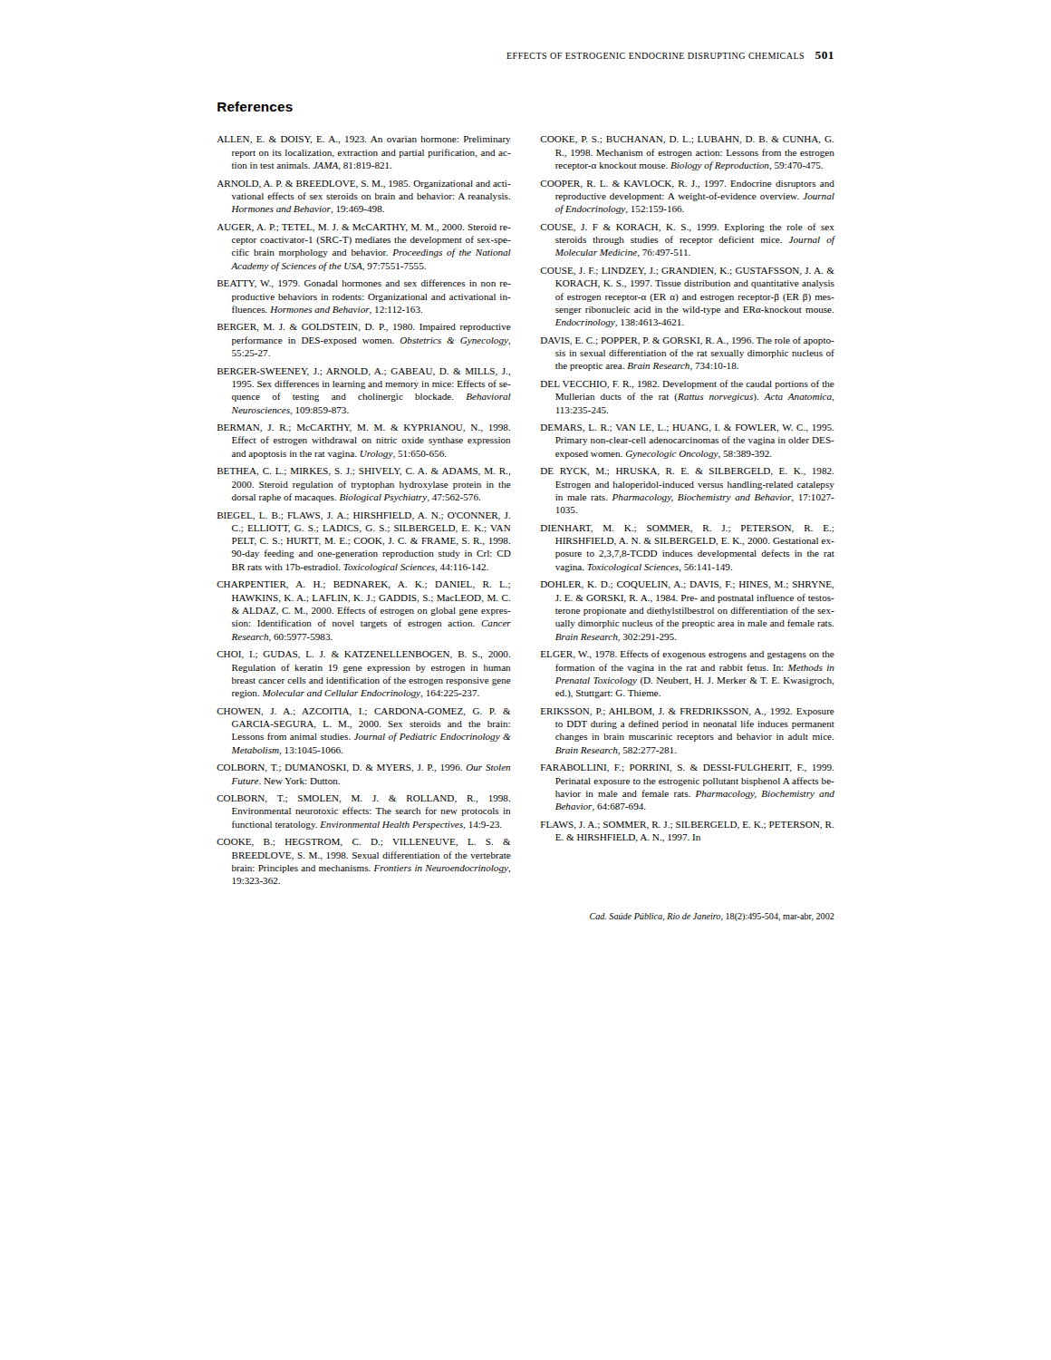Effects of estrogenic endocrine disrupting chemicals 501
References
ALLEN, E. & DOISY, E. A., 1923. An ovarian hormone: Preliminary report on its localization, extraction and partial purification, and action in test animals. JAMA, 81:819-821.
ARNOLD, A. P. & BREEDLOVE, S. M., 1985. Organizational and activational effects of sex steroids on brain and behavior: A reanalysis. Hormones and Behavior, 19:469-498.
AUGER, A. P.; TETEL, M. J. & McCARTHY, M. M., 2000. Steroid receptor coactivator-1 (SRC-T) mediates the development of sex-specific brain morphology and behavior. Proceedings of the National Academy of Sciences of the USA, 97:7551-7555.
BEATTY, W., 1979. Gonadal hormones and sex differences in non reproductive behaviors in rodents: Organizational and activational influences. Hormones and Behavior, 12:112-163.
BERGER, M. J. & GOLDSTEIN, D. P., 1980. Impaired reproductive performance in DES-exposed women. Obstetrics & Gynecology, 55:25-27.
BERGER-SWEENEY, J.; ARNOLD, A.; GABEAU, D. & MILLS, J., 1995. Sex differences in learning and memory in mice: Effects of sequence of testing and cholinergic blockade. Behavioral Neurosciences, 109:859-873.
BERMAN, J. R.; McCARTHY, M. M. & KYPRIANOU, N., 1998. Effect of estrogen withdrawal on nitric oxide synthase expression and apoptosis in the rat vagina. Urology, 51:650-656.
BETHEA, C. L.; MIRKES, S. J.; SHIVELY, C. A. & ADAMS, M. R., 2000. Steroid regulation of tryptophan hydroxylase protein in the dorsal raphe of macaques. Biological Psychiatry, 47:562-576.
BIEGEL, L. B.; FLAWS, J. A.; HIRSHFIELD, A. N.; O'CONNER, J. C.; ELLIOTT, G. S.; LADICS, G. S.; SILBERGELD, E. K.; VAN PELT, C. S.; HURTT, M. E.; COOK, J. C. & FRAME, S. R., 1998. 90-day feeding and one-generation reproduction study in Crl: CD BR rats with 17b-estradiol. Toxicological Sciences, 44:116-142.
CHARPENTIER, A. H.; BEDNAREK, A. K.; DANIEL, R. L.; HAWKINS, K. A.; LAFLIN, K. J.; GADDIS, S.; MacLEOD, M. C. & ALDAZ, C. M., 2000. Effects of estrogen on global gene expression: Identification of novel targets of estrogen action. Cancer Research, 60:5977-5983.
CHOI, I.; GUDAS, L. J. & KATZENELLENBOGEN, B. S., 2000. Regulation of keratin 19 gene expression by estrogen in human breast cancer cells and identification of the estrogen responsive gene region. Molecular and Cellular Endocrinology, 164:225-237.
CHOWEN, J. A.; AZCOITIA, I.; CARDONA-GOMEZ, G. P. & GARCIA-SEGURA, L. M., 2000. Sex steroids and the brain: Lessons from animal studies. Journal of Pediatric Endocrinology & Metabolism, 13:1045-1066.
COLBORN, T.; DUMANOSKI, D. & MYERS, J. P., 1996. Our Stolen Future. New York: Dutton.
COLBORN, T.; SMOLEN, M. J. & ROLLAND, R., 1998. Environmental neurotoxic effects: The search for new protocols in functional teratology. Environmental Health Perspectives, 14:9-23.
COOKE, B.; HEGSTROM, C. D.; VILLENEUVE, L. S. & BREEDLOVE, S. M., 1998. Sexual differentiation of the vertebrate brain: Principles and mechanisms. Frontiers in Neuroendocrinology, 19:323-362.
COOKE, P. S.; BUCHANAN, D. L.; LUBAHN, D. B. & CUNHA, G. R., 1998. Mechanism of estrogen action: Lessons from the estrogen receptor-α knockout mouse. Biology of Reproduction, 59:470-475.
COOPER, R. L. & KAVLOCK, R. J., 1997. Endocrine disruptors and reproductive development: A weight-of-evidence overview. Journal of Endocrinology, 152:159-166.
COUSE, J. F & KORACH, K. S., 1999. Exploring the role of sex steroids through studies of receptor deficient mice. Journal of Molecular Medicine, 76:497-511.
COUSE, J. F.; LINDZEY, J.; GRANDIEN, K.; GUSTAFSSON, J. A. & KORACH, K. S., 1997. Tissue distribution and quantitative analysis of estrogen receptor-α (ER α) and estrogen receptor-β (ER β) messenger ribonucleic acid in the wild-type and ERα-knockout mouse. Endocrinology, 138:4613-4621.
DAVIS, E. C.; POPPER, P. & GORSKI, R. A., 1996. The role of apoptosis in sexual differentiation of the rat sexually dimorphic nucleus of the preoptic area. Brain Research, 734:10-18.
DEL VECCHIO, F. R., 1982. Development of the caudal portions of the Mullerian ducts of the rat (Rattus norvegicus). Acta Anatomica, 113:235-245.
DEMARS, L. R.; VAN LE, L.; HUANG, I. & FOWLER, W. C., 1995. Primary non-clear-cell adenocarcinomas of the vagina in older DES-exposed women. Gynecologic Oncology, 58:389-392.
DE RYCK, M.; HRUSKA, R. E. & SILBERGELD, E. K., 1982. Estrogen and haloperidol-induced versus handling-related catalepsy in male rats. Pharmacology, Biochemistry and Behavior, 17:1027-1035.
DIENHART, M. K.; SOMMER, R. J.; PETERSON, R. E.; HIRSHFIELD, A. N. & SILBERGELD, E. K., 2000. Gestational exposure to 2,3,7,8-TCDD induces developmental defects in the rat vagina. Toxicological Sciences, 56:141-149.
DOHLER, K. D.; COQUELIN, A.; DAVIS, F.; HINES, M.; SHRYNE, J. E. & GORSKI, R. A., 1984. Pre- and postnatal influence of testosterone propionate and diethylstilbestrol on differentiation of the sexually dimorphic nucleus of the preoptic area in male and female rats. Brain Research, 302:291-295.
ELGER, W., 1978. Effects of exogenous estrogens and gestagens on the formation of the vagina in the rat and rabbit fetus. In: Methods in Prenatal Toxicology (D. Neubert, H. J. Merker & T. E. Kwasigroch, ed.), Stuttgart: G. Thieme.
ERIKSSON, P.; AHLBOM, J. & FREDRIKSSON, A., 1992. Exposure to DDT during a defined period in neonatal life induces permanent changes in brain muscarinic receptors and behavior in adult mice. Brain Research, 582:277-281.
FARABOLLINI, F.; PORRINI, S. & DESSI-FULGHERIT, F., 1999. Perinatal exposure to the estrogenic pollutant bisphenol A affects behavior in male and female rats. Pharmacology, Biochemistry and Behavior, 64:687-694.
FLAWS, J. A.; SOMMER, R. J.; SILBERGELD, E. K.; PETERSON, R. E. & HIRSHFIELD, A. N., 1997. In
Cad. Saúde Pública, Rio de Janeiro, 18(2):495-504, mar-abr, 2002